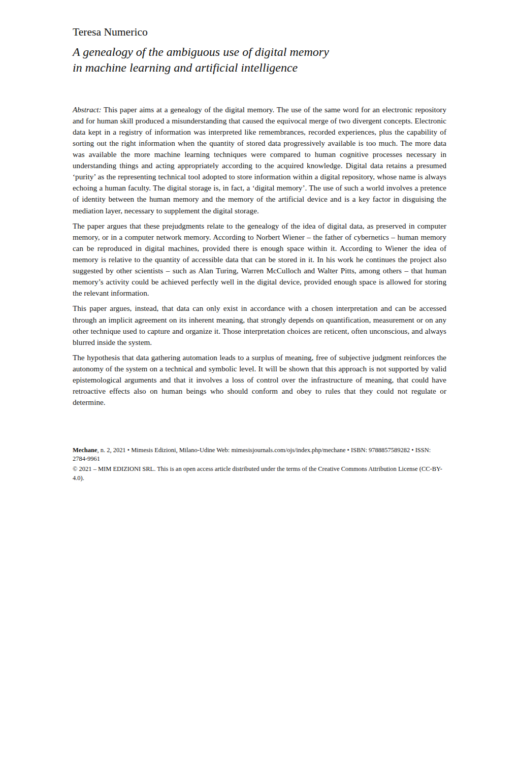Teresa Numerico
A genealogy of the ambiguous use of digital memory
in machine learning and artificial intelligence
Abstract: This paper aims at a genealogy of the digital memory. The use of the same word for an electronic repository and for human skill produced a misunderstanding that caused the equivocal merge of two divergent concepts. Electronic data kept in a registry of information was interpreted like remembrances, recorded experiences, plus the capability of sorting out the right information when the quantity of stored data progressively available is too much. The more data was available the more machine learning techniques were compared to human cognitive processes necessary in understanding things and acting appropriately according to the acquired knowledge. Digital data retains a presumed ‘purity’ as the representing technical tool adopted to store information within a digital repository, whose name is always echoing a human faculty. The digital storage is, in fact, a ‘digital memory’. The use of such a world involves a pretence of identity between the human memory and the memory of the artificial device and is a key factor in disguising the mediation layer, necessary to supplement the digital storage.
The paper argues that these prejudgments relate to the genealogy of the idea of digital data, as preserved in computer memory, or in a computer network memory. According to Norbert Wiener – the father of cybernetics – human memory can be reproduced in digital machines, provided there is enough space within it. According to Wiener the idea of memory is relative to the quantity of accessible data that can be stored in it. In his work he continues the project also suggested by other scientists – such as Alan Turing, Warren McCulloch and Walter Pitts, among others – that human memory’s activity could be achieved perfectly well in the digital device, provided enough space is allowed for storing the relevant information.
This paper argues, instead, that data can only exist in accordance with a chosen interpretation and can be accessed through an implicit agreement on its inherent meaning, that strongly depends on quantification, measurement or on any other technique used to capture and organize it. Those interpretation choices are reticent, often unconscious, and always blurred inside the system.
The hypothesis that data gathering automation leads to a surplus of meaning, free of subjective judgment reinforces the autonomy of the system on a technical and symbolic level. It will be shown that this approach is not supported by valid epistemological arguments and that it involves a loss of control over the infrastructure of meaning, that could have retroactive effects also on human beings who should conform and obey to rules that they could not regulate or determine.
Mechane, n. 2, 2021 • Mimesis Edizioni, Milano-Udine Web: mimesisjournals.com/ojs/index.php/mechane • ISBN: 9788857589282 • ISSN: 2784-9961
© 2021 – MIM EDIZIONI SRL. This is an open access article distributed under the terms of the Creative Commons Attribution License (CC-BY-4.0).